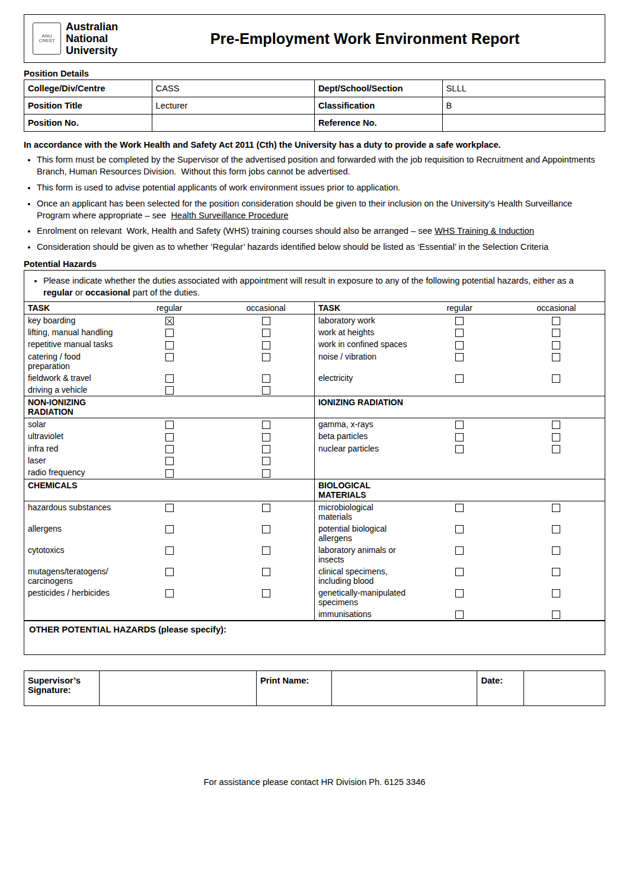ANU
CREST
Australian
National
University
Pre-Employment Work Environment Report
Position Details
| College/Div/Centre | CASS | Dept/School/Section | SLLL |
| Position Title | Lecturer | Classification | B |
| Position No. | | Reference No. | |
In accordance with the Work Health and Safety Act 2011 (Cth) the University has a duty to provide a safe workplace.
This form must be completed by the Supervisor of the advertised position and forwarded with the job requisition to Recruitment and Appointments Branch, Human Resources Division. Without this form jobs cannot be advertised.
This form is used to advise potential applicants of work environment issues prior to application.
Once an applicant has been selected for the position consideration should be given to their inclusion on the University’s Health Surveillance Program where appropriate – see Health Surveillance Procedure
Enrolment on relevant Work, Health and Safety (WHS) training courses should also be arranged – see WHS Training & Induction
Consideration should be given as to whether ‘Regular’ hazards identified below should be listed as ‘Essential’ in the Selection Criteria
Potential Hazards
Please indicate whether the duties associated with appointment will result in exposure to any of the following potential hazards, either as a regular or occasional part of the duties.
| TASK | regular | occasional | TASK | regular | occasional |
| key boarding | | | laboratory work | | |
| lifting, manual handling | | | work at heights | | |
| repetitive manual tasks | | | work in confined spaces | | |
| catering / food preparation | | | noise / vibration | | |
| fieldwork & travel | | | electricity | | |
| driving a vehicle | | | | | |
| NON-IONIZING RADIATION | | | IONIZING RADIATION | | |
| solar | | | gamma, x-rays | | |
| ultraviolet | | | beta particles | | |
| infra red | | | nuclear particles | | |
| laser | | | | | |
| radio frequency | | | | | |
| CHEMICALS | | | BIOLOGICAL MATERIALS | | |
| hazardous substances | | | microbiological materials | | |
| allergens | | | potential biological allergens | | |
| cytotoxics | | | laboratory animals or insects | | |
| mutagens/teratogens/ carcinogens | | | clinical specimens, including blood | | |
| pesticides / herbicides | | | genetically-manipulated specimens | | |
| | | | immunisations | | |
OTHER POTENTIAL HAZARDS (please specify):
| Supervisor’s Signature: | | Print Name: | | Date: | |
For assistance please contact HR Division Ph. 6125 3346